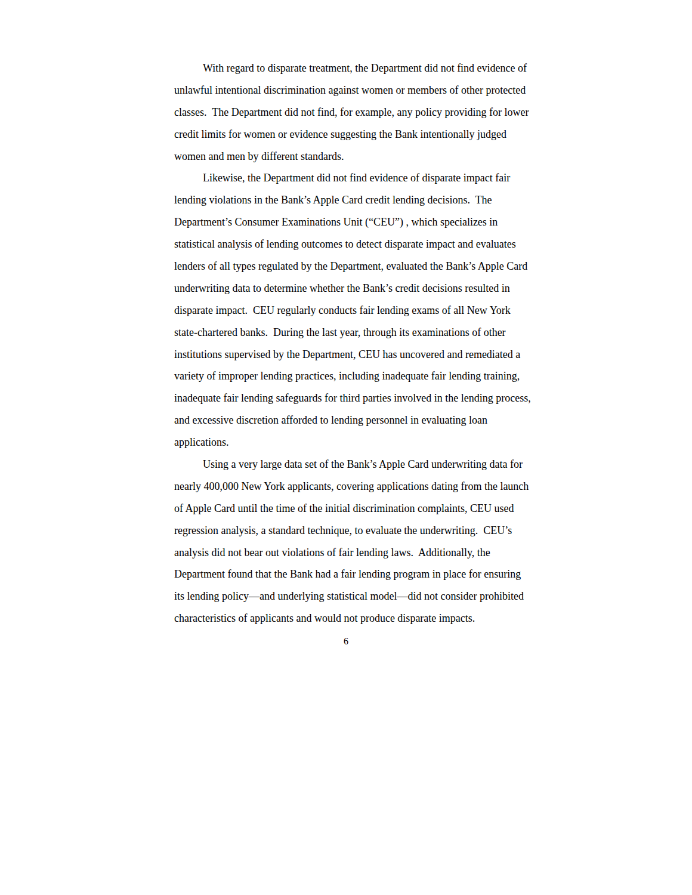With regard to disparate treatment, the Department did not find evidence of unlawful intentional discrimination against women or members of other protected classes. The Department did not find, for example, any policy providing for lower credit limits for women or evidence suggesting the Bank intentionally judged women and men by different standards.
Likewise, the Department did not find evidence of disparate impact fair lending violations in the Bank’s Apple Card credit lending decisions. The Department’s Consumer Examinations Unit (“CEU”) , which specializes in statistical analysis of lending outcomes to detect disparate impact and evaluates lenders of all types regulated by the Department, evaluated the Bank’s Apple Card underwriting data to determine whether the Bank’s credit decisions resulted in disparate impact. CEU regularly conducts fair lending exams of all New York state-chartered banks. During the last year, through its examinations of other institutions supervised by the Department, CEU has uncovered and remediated a variety of improper lending practices, including inadequate fair lending training, inadequate fair lending safeguards for third parties involved in the lending process, and excessive discretion afforded to lending personnel in evaluating loan applications.
Using a very large data set of the Bank’s Apple Card underwriting data for nearly 400,000 New York applicants, covering applications dating from the launch of Apple Card until the time of the initial discrimination complaints, CEU used regression analysis, a standard technique, to evaluate the underwriting. CEU’s analysis did not bear out violations of fair lending laws. Additionally, the Department found that the Bank had a fair lending program in place for ensuring its lending policy—and underlying statistical model—did not consider prohibited characteristics of applicants and would not produce disparate impacts.
6